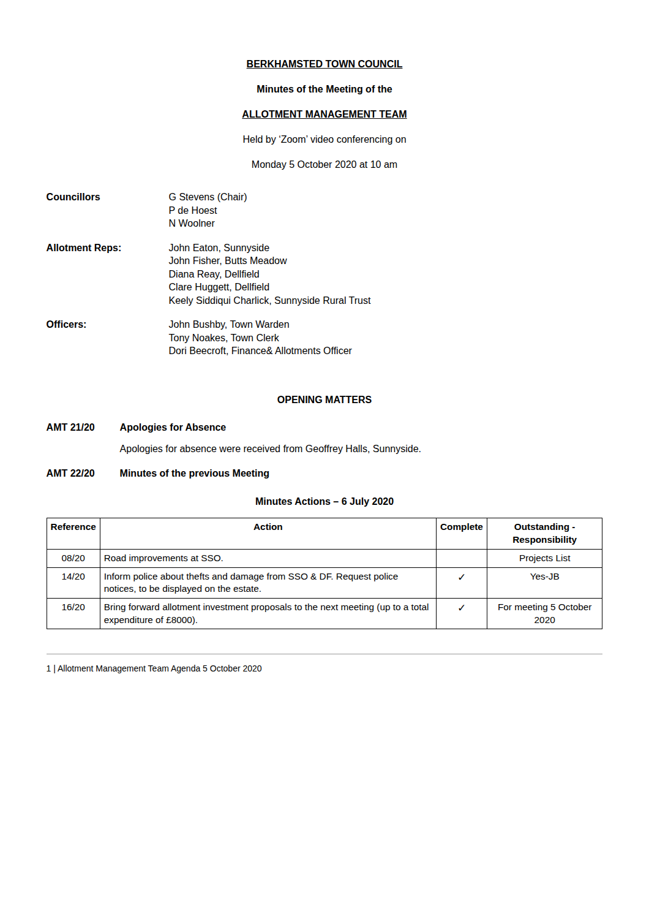BERKHAMSTED TOWN COUNCIL
Minutes of the Meeting of the
ALLOTMENT MANAGEMENT TEAM
Held by ‘Zoom’ video conferencing on
Monday 5 October 2020 at 10 am
| Councillors | G Stevens (Chair) P de Hoest N Woolner |
| Allotment Reps: | John Eaton, Sunnyside John Fisher, Butts Meadow Diana Reay, Dellfield Clare Huggett, Dellfield Keely Siddiqui Charlick, Sunnyside Rural Trust |
| Officers: | John Bushby, Town Warden Tony Noakes, Town Clerk Dori Beecroft, Finance& Allotments Officer |
OPENING MATTERS
AMT 21/20 Apologies for Absence
Apologies for absence were received from Geoffrey Halls, Sunnyside.
AMT 22/20 Minutes of the previous Meeting
Minutes Actions – 6 July 2020
| Reference | Action | Complete | Outstanding - Responsibility |
| --- | --- | --- | --- |
| 08/20 | Road improvements at SSO. | | Projects List |
| 14/20 | Inform police about thefts and damage from SSO & DF. Request police notices, to be displayed on the estate. | ✓ | Yes-JB |
| 16/20 | Bring forward allotment investment proposals to the next meeting (up to a total expenditure of £8000). | ✓ | For meeting 5 October 2020 |
1 | Allotment Management Team Agenda 5 October 2020